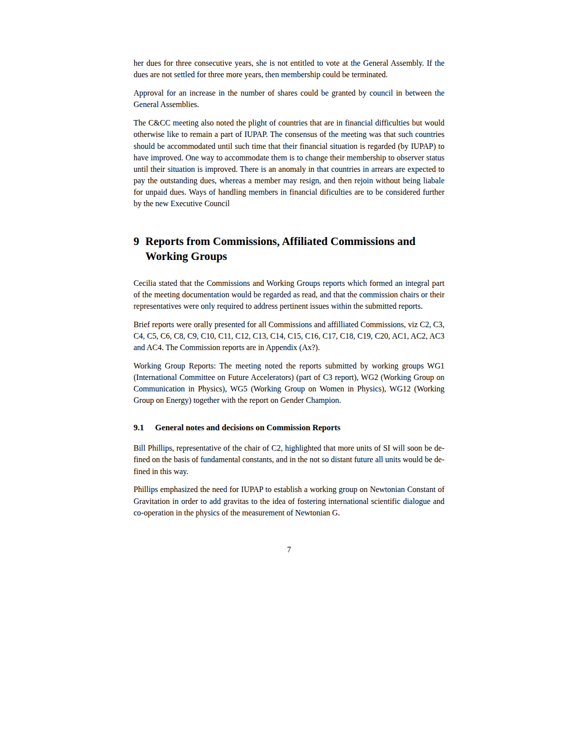her dues for three consecutive years, she is not entitled to vote at the General Assembly. If the dues are not settled for three more years, then membership could be terminated.
Approval for an increase in the number of shares could be granted by council in between the General Assemblies.
The C&CC meeting also noted the plight of countries that are in financial difficulties but would otherwise like to remain a part of IUPAP. The consensus of the meeting was that such countries should be accommodated until such time that their financial situation is regarded (by IUPAP) to have improved. One way to accommodate them is to change their membership to observer status until their situation is improved. There is an anomaly in that countries in arrears are expected to pay the outstanding dues, whereas a member may resign, and then rejoin without being liabale for unpaid dues. Ways of handling members in financial dificulties are to be considered further by the new Executive Council
9 Reports from Commissions, Affiliated Commissions and Working Groups
Cecilia stated that the Commissions and Working Groups reports which formed an integral part of the meeting documentation would be regarded as read, and that the commission chairs or their representatives were only required to address pertinent issues within the submitted reports.
Brief reports were orally presented for all Commissions and affilliated Commissions, viz C2, C3, C4, C5, C6, C8, C9, C10, C11, C12, C13, C14, C15, C16, C17, C18, C19, C20, AC1, AC2, AC3 and AC4. The Commission reports are in Appendix (Ax?).
Working Group Reports: The meeting noted the reports submitted by working groups WG1 (International Committee on Future Accelerators) (part of C3 report), WG2 (Working Group on Communication in Physics), WG5 (Working Group on Women in Physics), WG12 (Working Group on Energy) together with the report on Gender Champion.
9.1 General notes and decisions on Commission Reports
Bill Phillips, representative of the chair of C2, highlighted that more units of SI will soon be defined on the basis of fundamental constants, and in the not so distant future all units would be defined in this way.
Phillips emphasized the need for IUPAP to establish a working group on Newtonian Constant of Gravitation in order to add gravitas to the idea of fostering international scientific dialogue and co-operation in the physics of the measurement of Newtonian G.
7